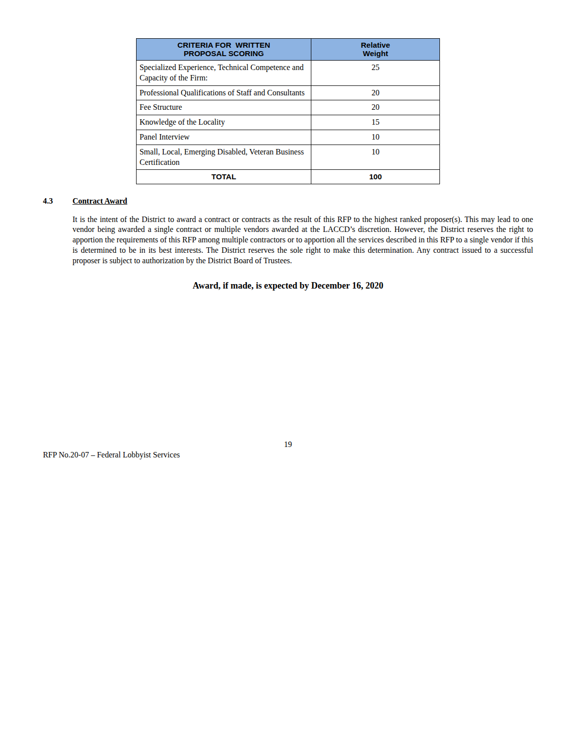| CRITERIA FOR WRITTEN PROPOSAL SCORING | Relative Weight |
| --- | --- |
| Specialized Experience, Technical Competence and Capacity of the Firm: | 25 |
| Professional Qualifications of Staff and Consultants | 20 |
| Fee Structure | 20 |
| Knowledge of the Locality | 15 |
| Panel Interview | 10 |
| Small, Local, Emerging Disabled, Veteran Business Certification | 10 |
| TOTAL | 100 |
4.3 Contract Award
It is the intent of the District to award a contract or contracts as the result of this RFP to the highest ranked proposer(s). This may lead to one vendor being awarded a single contract or multiple vendors awarded at the LACCD’s discretion. However, the District reserves the right to apportion the requirements of this RFP among multiple contractors or to apportion all the services described in this RFP to a single vendor if this is determined to be in its best interests. The District reserves the sole right to make this determination. Any contract issued to a successful proposer is subject to authorization by the District Board of Trustees.
Award, if made, is expected by December 16, 2020
19
RFP No.20-07 – Federal Lobbyist Services